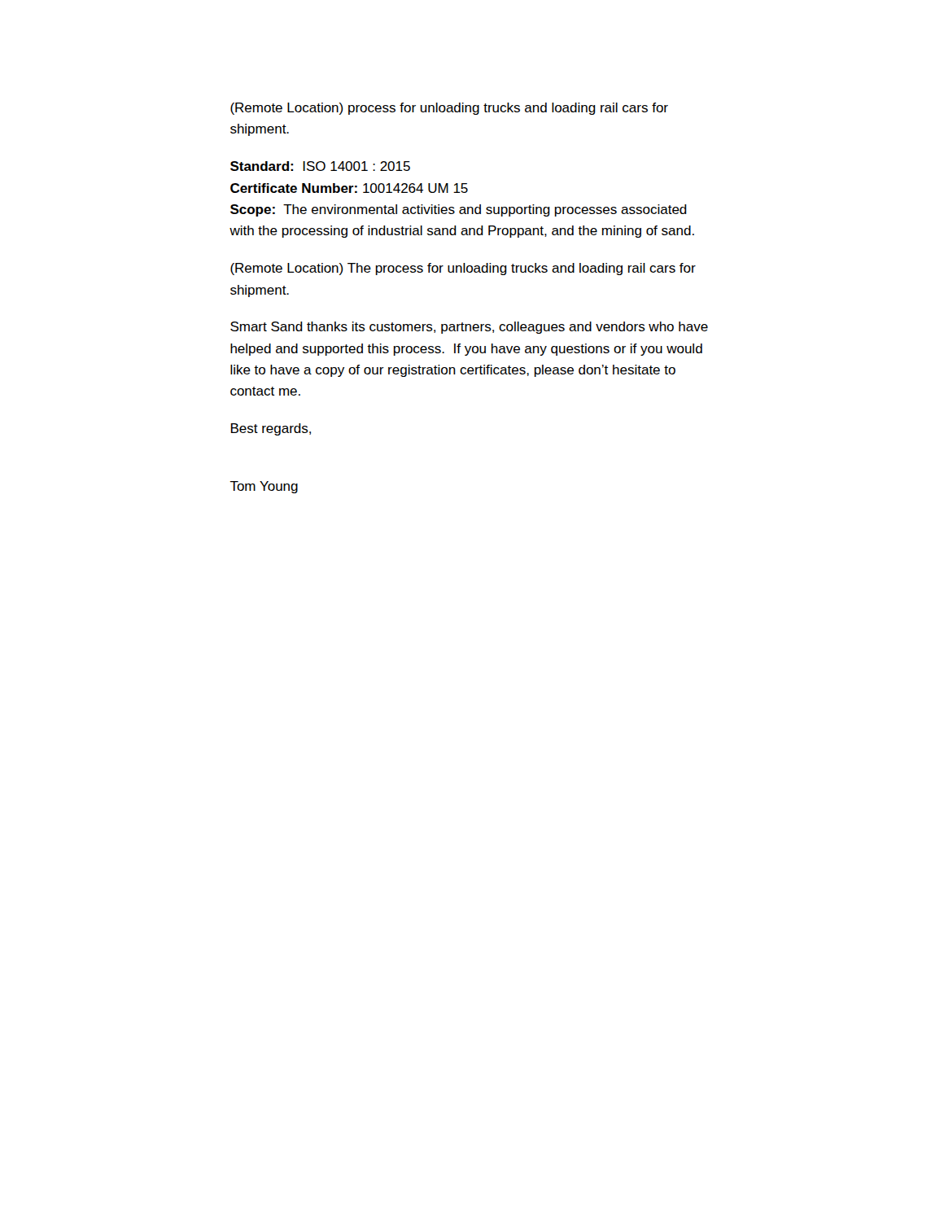(Remote Location) process for unloading trucks and loading rail cars for shipment.
Standard: ISO 14001 : 2015
Certificate Number: 10014264 UM 15
Scope: The environmental activities and supporting processes associated with the processing of industrial sand and Proppant, and the mining of sand.
(Remote Location) The process for unloading trucks and loading rail cars for shipment.
Smart Sand thanks its customers, partners, colleagues and vendors who have helped and supported this process. If you have any questions or if you would like to have a copy of our registration certificates, please don’t hesitate to contact me.
Best regards,
Tom Young